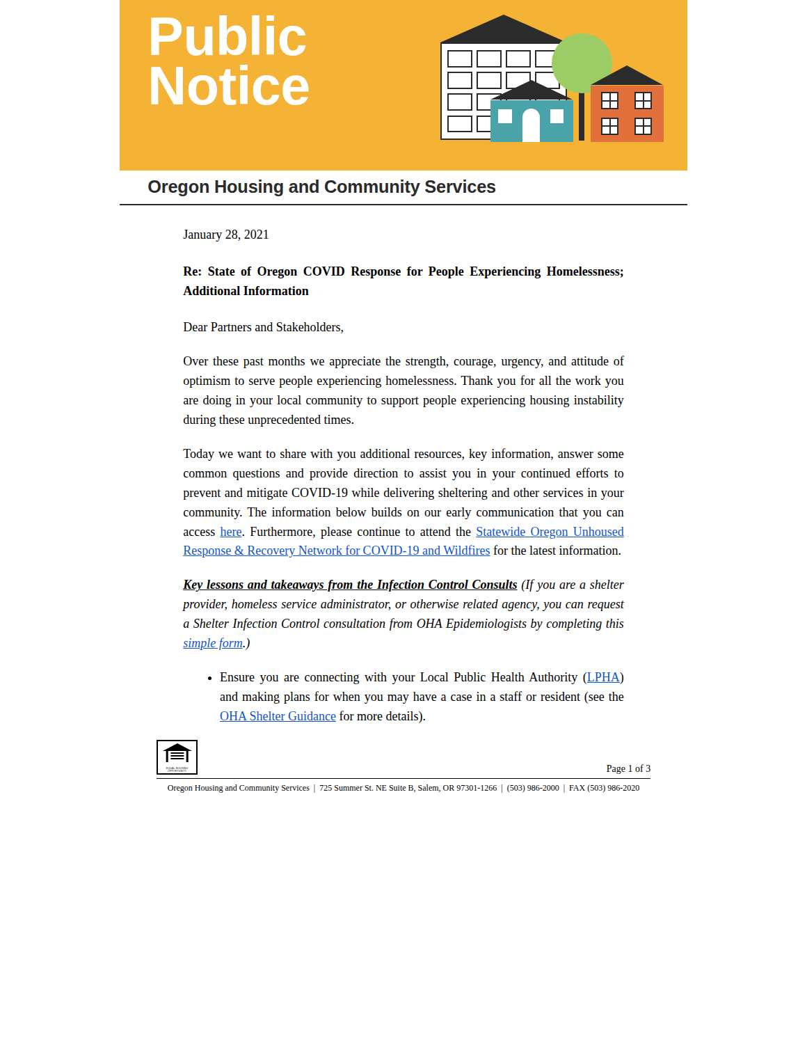Public
Notice
Oregon Housing and Community Services
January 28, 2021
Re: State of Oregon COVID Response for People Experiencing Homelessness; Additional Information
Dear Partners and Stakeholders,
Over these past months we appreciate the strength, courage, urgency, and attitude of optimism to serve people experiencing homelessness. Thank you for all the work you are doing in your local community to support people experiencing housing instability during these unprecedented times.
Today we want to share with you additional resources, key information, answer some common questions and provide direction to assist you in your continued efforts to prevent and mitigate COVID-19 while delivering sheltering and other services in your community. The information below builds on our early communication that you can access here. Furthermore, please continue to attend the Statewide Oregon Unhoused Response & Recovery Network for COVID-19 and Wildfires for the latest information.
Key lessons and takeaways from the Infection Control Consults (If you are a shelter provider, homeless service administrator, or otherwise related agency, you can request a Shelter Infection Control consultation from OHA Epidemiologists by completing this simple form.)
Ensure you are connecting with your Local Public Health Authority (LPHA) and making plans for when you may have a case in a staff or resident (see the OHA Shelter Guidance for more details).
EQUAL HOUSING
OPPORTUNITY
Page 1 of 3
Oregon Housing and Community Services | 725 Summer St. NE Suite B, Salem, OR 97301-1266 | (503) 986-2000 | FAX (503) 986-2020